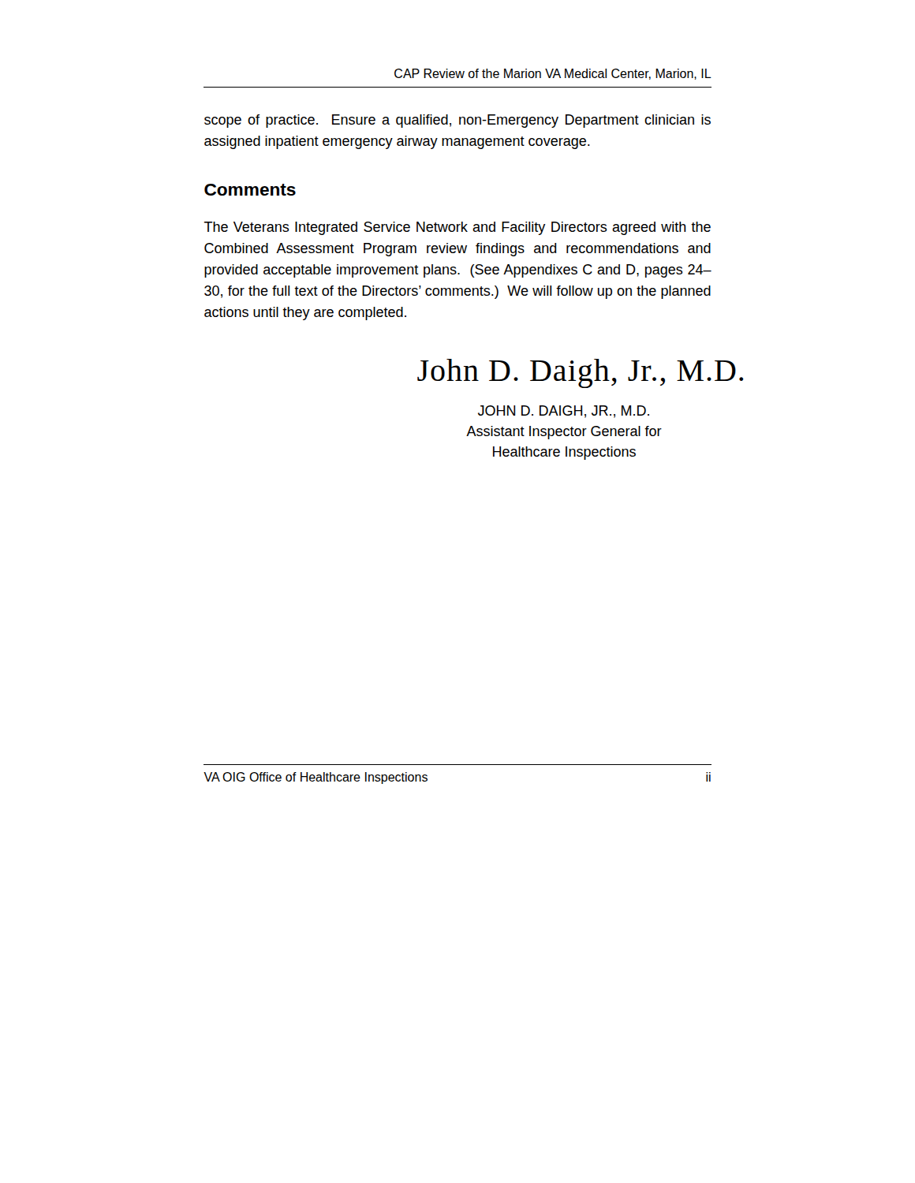CAP Review of the Marion VA Medical Center, Marion, IL
scope of practice. Ensure a qualified, non-Emergency Department clinician is assigned inpatient emergency airway management coverage.
Comments
The Veterans Integrated Service Network and Facility Directors agreed with the Combined Assessment Program review findings and recommendations and provided acceptable improvement plans. (See Appendixes C and D, pages 24–30, for the full text of the Directors’ comments.) We will follow up on the planned actions until they are completed.
John D. Daigh, Jr., M.D.
JOHN D. DAIGH, JR., M.D.
Assistant Inspector General for
Healthcare Inspections
VA OIG Office of Healthcare Inspections ii